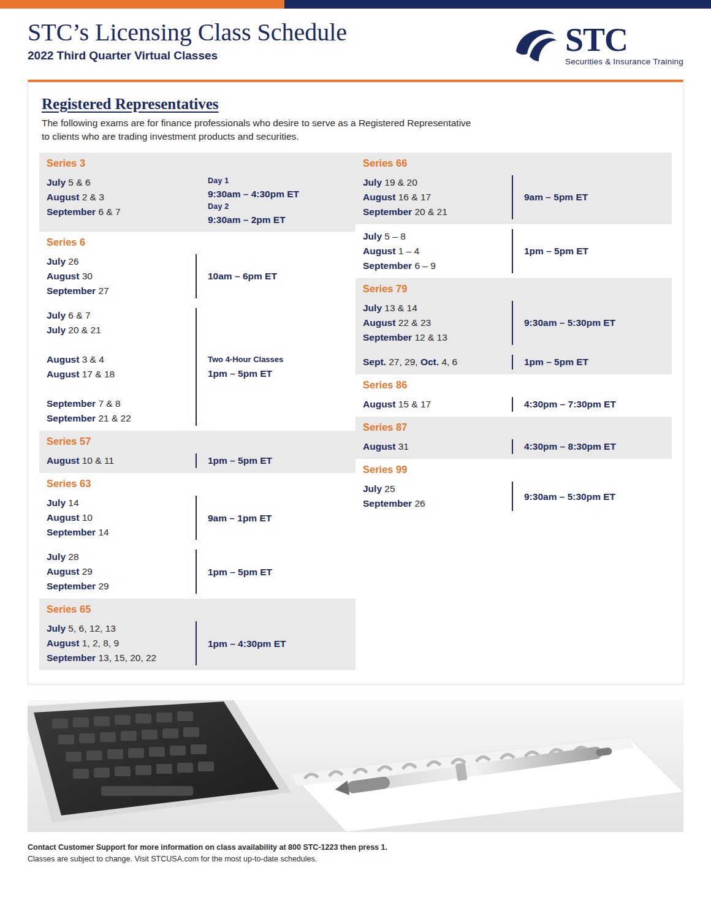STC’s Licensing Class Schedule
2022 Third Quarter Virtual Classes
STC
Securities & Insurance Training
Registered Representatives
The following exams are for finance professionals who desire to serve as a Registered Representative
to clients who are trading investment products and securities.
Series 3
July 5 & 6
August 2 & 3
September 6 & 7
Day 1
9:30am – 4:30pm ET
Day 2
9:30am – 2pm ET
Series 6
July 26
August 30
September 27
10am – 6pm ET
July 6 & 7
July 20 & 21
August 3 & 4
August 17 & 18
September 7 & 8
September 21 & 22
Two 4-Hour Classes
1pm – 5pm ET
Series 57
August 10 & 11
1pm – 5pm ET
Series 63
July 14
August 10
September 14
9am – 1pm ET
July 28
August 29
September 29
1pm – 5pm ET
Series 65
July 5, 6, 12, 13
August 1, 2, 8, 9
September 13, 15, 20, 22
1pm – 4:30pm ET
Series 66
July 19 & 20
August 16 & 17
September 20 & 21
9am – 5pm ET
July 5 – 8
August 1 – 4
September 6 – 9
1pm – 5pm ET
Series 79
July 13 & 14
August 22 & 23
September 12 & 13
9:30am – 5:30pm ET
Sept. 27, 29, Oct. 4, 6
1pm – 5pm ET
Series 86
August 15 & 17
4:30pm – 7:30pm ET
Series 87
August 31
4:30pm – 8:30pm ET
Series 99
July 25
September 26
9:30am – 5:30pm ET
Contact Customer Support for more information on class availability at 800 STC-1223 then press 1.
Classes are subject to change. Visit STCUSA.com for the most up-to-date schedules.